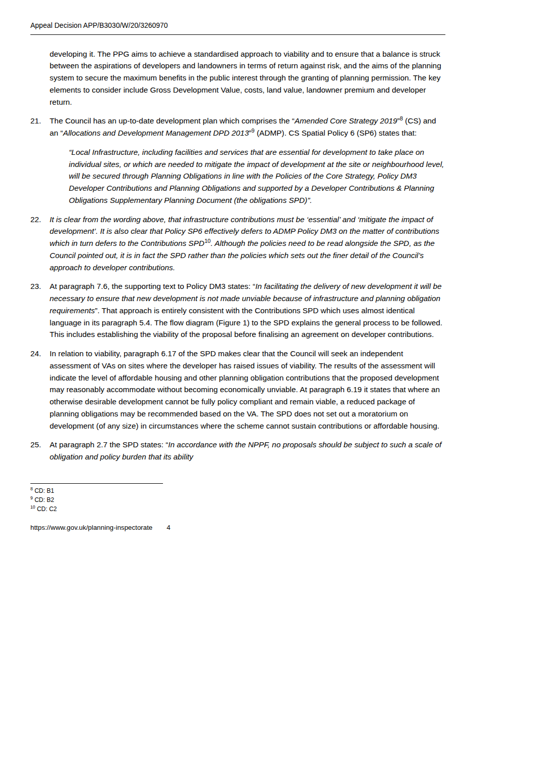Appeal Decision APP/B3030/W/20/3260970
developing it. The PPG aims to achieve a standardised approach to viability and to ensure that a balance is struck between the aspirations of developers and landowners in terms of return against risk, and the aims of the planning system to secure the maximum benefits in the public interest through the granting of planning permission. The key elements to consider include Gross Development Value, costs, land value, landowner premium and developer return.
21. The Council has an up-to-date development plan which comprises the “Amended Core Strategy 2019”8 (CS) and an “Allocations and Development Management DPD 2013”9 (ADMP). CS Spatial Policy 6 (SP6) states that:
“Local Infrastructure, including facilities and services that are essential for development to take place on individual sites, or which are needed to mitigate the impact of development at the site or neighbourhood level, will be secured through Planning Obligations in line with the Policies of the Core Strategy, Policy DM3 Developer Contributions and Planning Obligations and supported by a Developer Contributions & Planning Obligations Supplementary Planning Document (the obligations SPD)”.
22. It is clear from the wording above, that infrastructure contributions must be ‘essential’ and ‘mitigate the impact of development’. It is also clear that Policy SP6 effectively defers to ADMP Policy DM3 on the matter of contributions which in turn defers to the Contributions SPD10. Although the policies need to be read alongside the SPD, as the Council pointed out, it is in fact the SPD rather than the policies which sets out the finer detail of the Council’s approach to developer contributions.
23. At paragraph 7.6, the supporting text to Policy DM3 states: “In facilitating the delivery of new development it will be necessary to ensure that new development is not made unviable because of infrastructure and planning obligation requirements”. That approach is entirely consistent with the Contributions SPD which uses almost identical language in its paragraph 5.4. The flow diagram (Figure 1) to the SPD explains the general process to be followed. This includes establishing the viability of the proposal before finalising an agreement on developer contributions.
24. In relation to viability, paragraph 6.17 of the SPD makes clear that the Council will seek an independent assessment of VAs on sites where the developer has raised issues of viability. The results of the assessment will indicate the level of affordable housing and other planning obligation contributions that the proposed development may reasonably accommodate without becoming economically unviable. At paragraph 6.19 it states that where an otherwise desirable development cannot be fully policy compliant and remain viable, a reduced package of planning obligations may be recommended based on the VA. The SPD does not set out a moratorium on development (of any size) in circumstances where the scheme cannot sustain contributions or affordable housing.
25. At paragraph 2.7 the SPD states: “In accordance with the NPPF, no proposals should be subject to such a scale of obligation and policy burden that its ability
8 CD: B1
9 CD: B2
10 CD: C2
https://www.gov.uk/planning-inspectorate 4